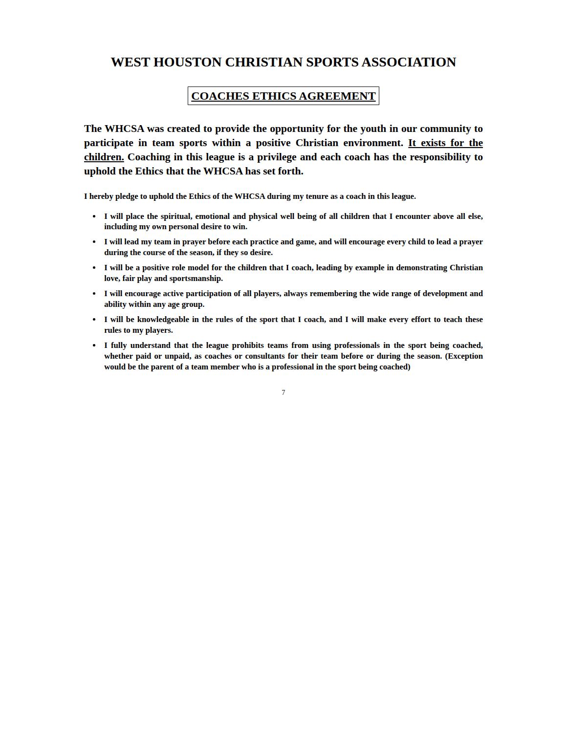WEST HOUSTON CHRISTIAN SPORTS ASSOCIATION
COACHES ETHICS AGREEMENT
The WHCSA was created to provide the opportunity for the youth in our community to participate in team sports within a positive Christian environment. It exists for the children. Coaching in this league is a privilege and each coach has the responsibility to uphold the Ethics that the WHCSA has set forth.
I hereby pledge to uphold the Ethics of the WHCSA during my tenure as a coach in this league.
I will place the spiritual, emotional and physical well being of all children that I encounter above all else, including my own personal desire to win.
I will lead my team in prayer before each practice and game, and will encourage every child to lead a prayer during the course of the season, if they so desire.
I will be a positive role model for the children that I coach, leading by example in demonstrating Christian love, fair play and sportsmanship.
I will encourage active participation of all players, always remembering the wide range of development and ability within any age group.
I will be knowledgeable in the rules of the sport that I coach, and I will make every effort to teach these rules to my players.
I fully understand that the league prohibits teams from using professionals in the sport being coached, whether paid or unpaid, as coaches or consultants for their team before or during the season. (Exception would be the parent of a team member who is a professional in the sport being coached)
7